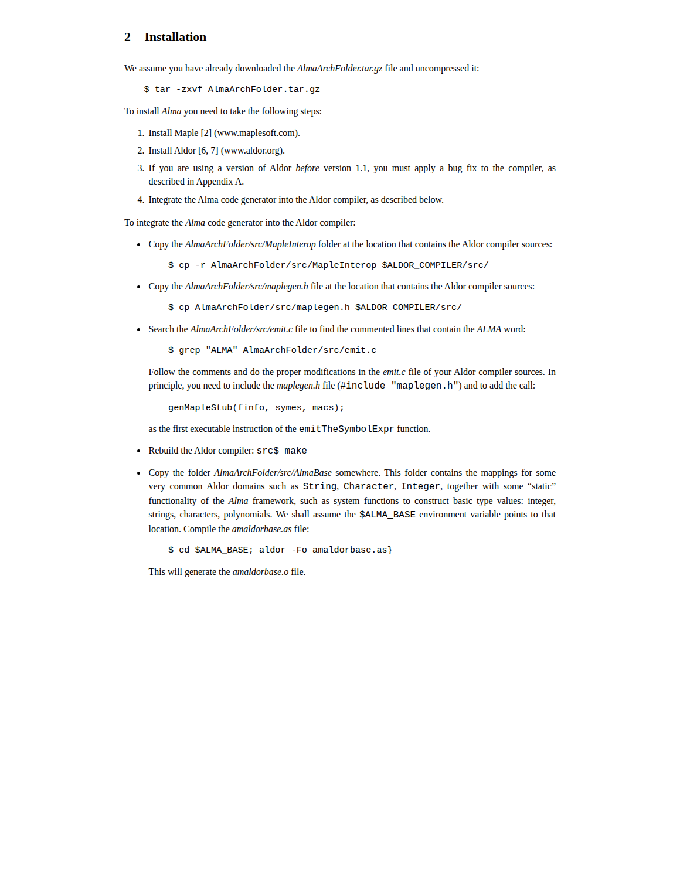2 Installation
We assume you have already downloaded the AlmaArchFolder.tar.gz file and uncompressed it:
$ tar -zxvf AlmaArchFolder.tar.gz
To install Alma you need to take the following steps:
Install Maple [2] (www.maplesoft.com).
Install Aldor [6, 7] (www.aldor.org).
If you are using a version of Aldor before version 1.1, you must apply a bug fix to the compiler, as described in Appendix A.
Integrate the Alma code generator into the Aldor compiler, as described below.
To integrate the Alma code generator into the Aldor compiler:
Copy the AlmaArchFolder/src/MapleInterop folder at the location that contains the Aldor compiler sources:
$ cp -r AlmaArchFolder/src/MapleInterop $ALDOR_COMPILER/src/
Copy the AlmaArchFolder/src/maplegen.h file at the location that contains the Aldor compiler sources:
$ cp AlmaArchFolder/src/maplegen.h $ALDOR_COMPILER/src/
Search the AlmaArchFolder/src/emit.c file to find the commented lines that contain the ALMA word:
$ grep "ALMA" AlmaArchFolder/src/emit.c
Follow the comments and do the proper modifications in the emit.c file of your Aldor compiler sources. In principle, you need to include the maplegen.h file (#include "maplegen.h") and to add the call:
genMapleStub(finfo, symes, macs);
as the first executable instruction of the emitTheSymbolExpr function.
Rebuild the Aldor compiler: src$ make
Copy the folder AlmaArchFolder/src/AlmaBase somewhere. This folder contains the mappings for some very common Aldor domains such as String, Character, Integer, together with some “static” functionality of the Alma framework, such as system functions to construct basic type values: integer, strings, characters, polynomials. We shall assume the $ALMA_BASE environment variable points to that location. Compile the amaldorbase.as file:
$ cd $ALMA_BASE; aldor -Fo amaldorbase.as}
This will generate the amaldorbase.o file.